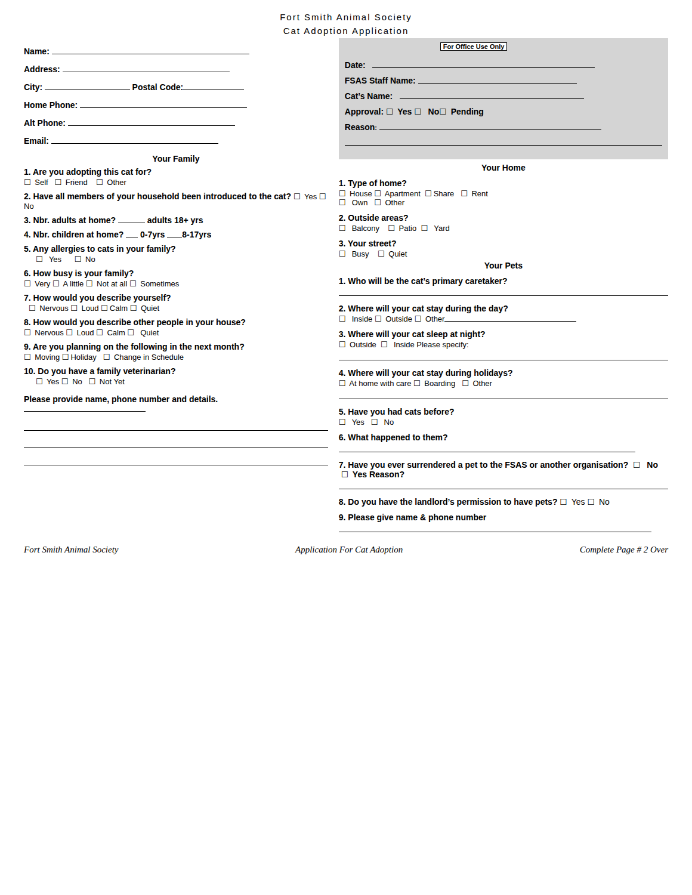Fort Smith Animal Society
Cat Adoption Application
Name:
Address:
City: Postal Code:
Home Phone:
Alt Phone:
Email:
Your Family
1. Are you adopting this cat for?
☐ Self ☐ Friend ☐ Other
2. Have all members of your household been introduced to the cat? ☐ Yes ☐ No
3. Nbr. adults at home? adults 18+ yrs
4. Nbr. children at home? 0-7yrs 8-17yrs
5. Any allergies to cats in your family?
☐ Yes ☐ No
6. How busy is your family?
☐ Very ☐ A little ☐ Not at all ☐ Sometimes
7. How would you describe yourself?
☐ Nervous ☐ Loud ☐Calm ☐ Quiet
8. How would you describe other people in your house?
☐ Nervous ☐ Loud ☐ Calm ☐ Quiet
9. Are you planning on the following in the next month?
☐ Moving ☐Holiday ☐ Change in Schedule
10. Do you have a family veterinarian?
☐ Yes ☐ No ☐ Not Yet
Please provide name, phone number and details.
For Office Use Only
Date:
FSAS Staff Name:
Cat’s Name:
Approval: ☐ Yes ☐ No☐ Pending
Reason:
Your Home
1. Type of home?
☐ House ☐ Apartment ☐Share ☐ Rent
☐ Own ☐ Other
2. Outside areas?
☐ Balcony ☐ Patio ☐ Yard
3. Your street?
☐ Busy ☐ Quiet
Your Pets
1. Who will be the cat’s primary caretaker?
2. Where will your cat stay during the day?
☐ Inside ☐ Outside ☐ Other
3. Where will your cat sleep at night?
☐ Outside ☐ Inside Please specify:
4. Where will your cat stay during holidays?
☐ At home with care ☐ Boarding ☐ Other
5. Have you had cats before?
☐ Yes ☐ No
6. What happened to them?
7. Have you ever surrendered a pet to the FSAS or another organisation? ☐ No ☐ Yes Reason?
8. Do you have the landlord’s permission to have pets? ☐ Yes ☐ No
9. Please give name & phone number
Fort Smith Animal Society Application For Cat Adoption Complete Page # 2 Over